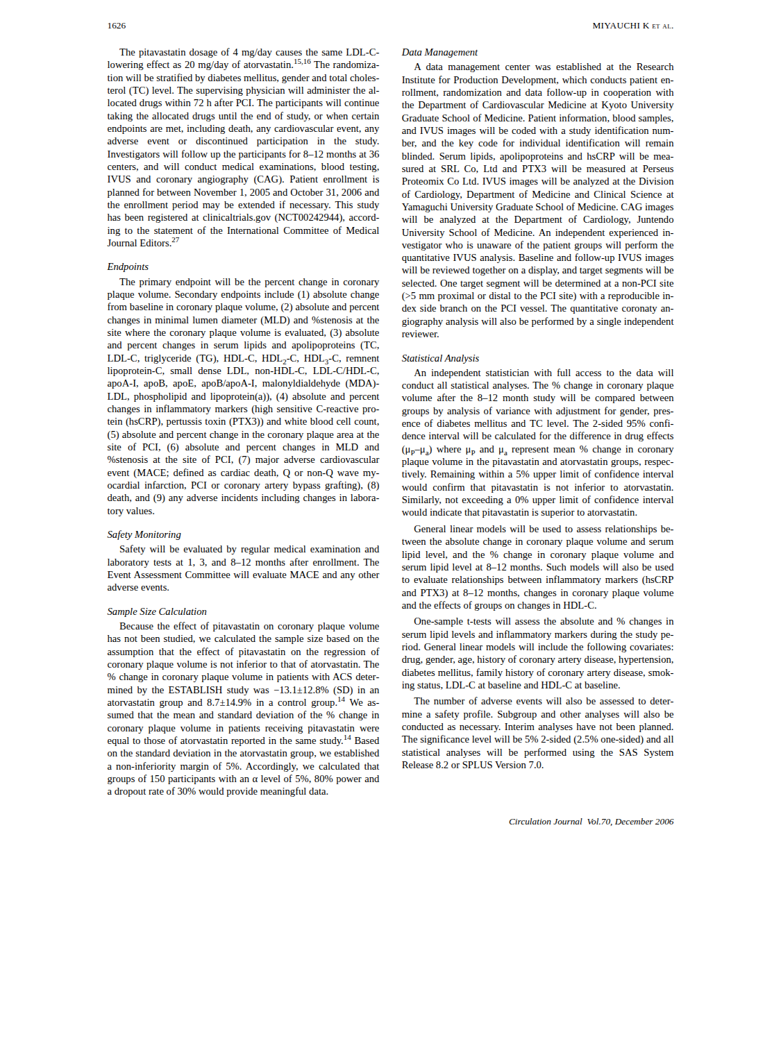1626 MIYAUCHI K et al.
The pitavastatin dosage of 4 mg/day causes the same LDL-C-lowering effect as 20 mg/day of atorvastatin.15,16 The randomization will be stratified by diabetes mellitus, gender and total cholesterol (TC) level. The supervising physician will administer the allocated drugs within 72 h after PCI. The participants will continue taking the allocated drugs until the end of study, or when certain endpoints are met, including death, any cardiovascular event, any adverse event or discontinued participation in the study. Investigators will follow up the participants for 8–12 months at 36 centers, and will conduct medical examinations, blood testing, IVUS and coronary angiography (CAG). Patient enrollment is planned for between November 1, 2005 and October 31, 2006 and the enrollment period may be extended if necessary. This study has been registered at clinicaltrials.gov (NCT00242944), according to the statement of the International Committee of Medical Journal Editors.27
Endpoints
The primary endpoint will be the percent change in coronary plaque volume. Secondary endpoints include (1) absolute change from baseline in coronary plaque volume, (2) absolute and percent changes in minimal lumen diameter (MLD) and %stenosis at the site where the coronary plaque volume is evaluated, (3) absolute and percent changes in serum lipids and apolipoproteins (TC, LDL-C, triglyceride (TG), HDL-C, HDL2-C, HDL3-C, remnent lipoprotein-C, small dense LDL, non-HDL-C, LDL-C/HDL-C, apoA-I, apoB, apoE, apoB/apoA-I, malonyldialdehyde (MDA)-LDL, phospholipid and lipoprotein(a)), (4) absolute and percent changes in inflammatory markers (high sensitive C-reactive protein (hsCRP), pertussis toxin (PTX3)) and white blood cell count, (5) absolute and percent change in the coronary plaque area at the site of PCI, (6) absolute and percent changes in MLD and %stenosis at the site of PCI, (7) major adverse cardiovascular event (MACE; defined as cardiac death, Q or non-Q wave myocardial infarction, PCI or coronary artery bypass grafting), (8) death, and (9) any adverse incidents including changes in laboratory values.
Safety Monitoring
Safety will be evaluated by regular medical examination and laboratory tests at 1, 3, and 8–12 months after enrollment. The Event Assessment Committee will evaluate MACE and any other adverse events.
Sample Size Calculation
Because the effect of pitavastatin on coronary plaque volume has not been studied, we calculated the sample size based on the assumption that the effect of pitavastatin on the regression of coronary plaque volume is not inferior to that of atorvastatin. The % change in coronary plaque volume in patients with ACS determined by the ESTABLISH study was −13.1±12.8% (SD) in an atorvastatin group and 8.7±14.9% in a control group.14 We assumed that the mean and standard deviation of the % change in coronary plaque volume in patients receiving pitavastatin were equal to those of atorvastatin reported in the same study.14 Based on the standard deviation in the atorvastatin group, we established a non-inferiority margin of 5%. Accordingly, we calculated that groups of 150 participants with an α level of 5%, 80% power and a dropout rate of 30% would provide meaningful data.
Data Management
A data management center was established at the Research Institute for Production Development, which conducts patient enrollment, randomization and data follow-up in cooperation with the Department of Cardiovascular Medicine at Kyoto University Graduate School of Medicine. Patient information, blood samples, and IVUS images will be coded with a study identification number, and the key code for individual identification will remain blinded. Serum lipids, apolipoproteins and hsCRP will be measured at SRL Co, Ltd and PTX3 will be measured at Perseus Proteomix Co Ltd. IVUS images will be analyzed at the Division of Cardiology, Department of Medicine and Clinical Science at Yamaguchi University Graduate School of Medicine. CAG images will be analyzed at the Department of Cardiology, Juntendo University School of Medicine. An independent experienced investigator who is unaware of the patient groups will perform the quantitative IVUS analysis. Baseline and follow-up IVUS images will be reviewed together on a display, and target segments will be selected. One target segment will be determined at a non-PCI site (>5 mm proximal or distal to the PCI site) with a reproducible index side branch on the PCI vessel. The quantitative coronaty angiography analysis will also be performed by a single independent reviewer.
Statistical Analysis
An independent statistician with full access to the data will conduct all statistical analyses. The % change in coronary plaque volume after the 8–12 month study will be compared between groups by analysis of variance with adjustment for gender, presence of diabetes mellitus and TC level. The 2-sided 95% confidence interval will be calculated for the difference in drug effects (μP–μa) where μP and μa represent mean % change in coronary plaque volume in the pitavastatin and atorvastatin groups, respectively. Remaining within a 5% upper limit of confidence interval would confirm that pitavastatin is not inferior to atorvastatin. Similarly, not exceeding a 0% upper limit of confidence interval would indicate that pitavastatin is superior to atorvastatin.
General linear models will be used to assess relationships between the absolute change in coronary plaque volume and serum lipid level, and the % change in coronary plaque volume and serum lipid level at 8–12 months. Such models will also be used to evaluate relationships between inflammatory markers (hsCRP and PTX3) at 8–12 months, changes in coronary plaque volume and the effects of groups on changes in HDL-C.
One-sample t-tests will assess the absolute and % changes in serum lipid levels and inflammatory markers during the study period. General linear models will include the following covariates: drug, gender, age, history of coronary artery disease, hypertension, diabetes mellitus, family history of coronary artery disease, smoking status, LDL-C at baseline and HDL-C at baseline.
The number of adverse events will also be assessed to determine a safety profile. Subgroup and other analyses will also be conducted as necessary. Interim analyses have not been planned. The significance level will be 5% 2-sided (2.5% one-sided) and all statistical analyses will be performed using the SAS System Release 8.2 or SPLUS Version 7.0.
Circulation Journal Vol.70, December 2006